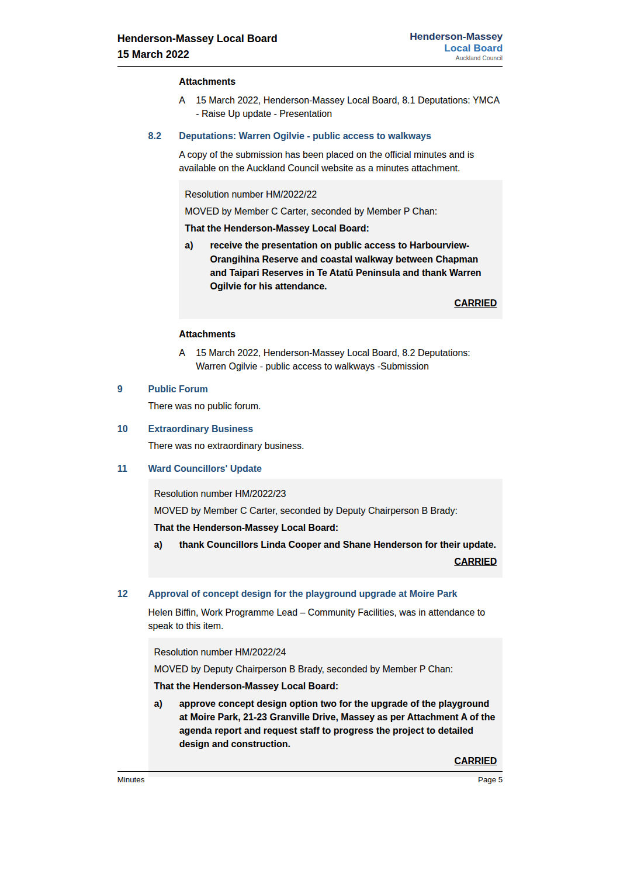Henderson-Massey Local Board
15 March 2022
Henderson-Massey
Local Board Auckland Council
Attachments
A
15 March 2022, Henderson-Massey Local Board, 8.1 Deputations: YMCA - Raise Up update - Presentation
8.2
Deputations: Warren Ogilvie - public access to walkways
A copy of the submission has been placed on the official minutes and is available on the Auckland Council website as a minutes attachment.
Resolution number HM/2022/22
MOVED by Member C Carter, seconded by Member P Chan:
That the Henderson-Massey Local Board:
a)
receive the presentation on public access to Harbourview-Orangihina Reserve and coastal walkway between Chapman and Taipari Reserves in Te Atatū Peninsula and thank Warren Ogilvie for his attendance.
CARRIED
Attachments
A
15 March 2022, Henderson-Massey Local Board, 8.2 Deputations: Warren Ogilvie - public access to walkways -Submission
9
Public Forum
There was no public forum.
10
Extraordinary Business
There was no extraordinary business.
11
Ward Councillors' Update
Resolution number HM/2022/23
MOVED by Member C Carter, seconded by Deputy Chairperson B Brady:
That the Henderson-Massey Local Board:
a)
thank Councillors Linda Cooper and Shane Henderson for their update.
CARRIED
12
Approval of concept design for the playground upgrade at Moire Park
Helen Biffin, Work Programme Lead – Community Facilities, was in attendance to speak to this item.
Resolution number HM/2022/24
MOVED by Deputy Chairperson B Brady, seconded by Member P Chan:
That the Henderson-Massey Local Board:
a)
approve concept design option two for the upgrade of the playground at Moire Park, 21-23 Granville Drive, Massey as per Attachment A of the agenda report and request staff to progress the project to detailed design and construction.
CARRIED
Minutes
Page 5